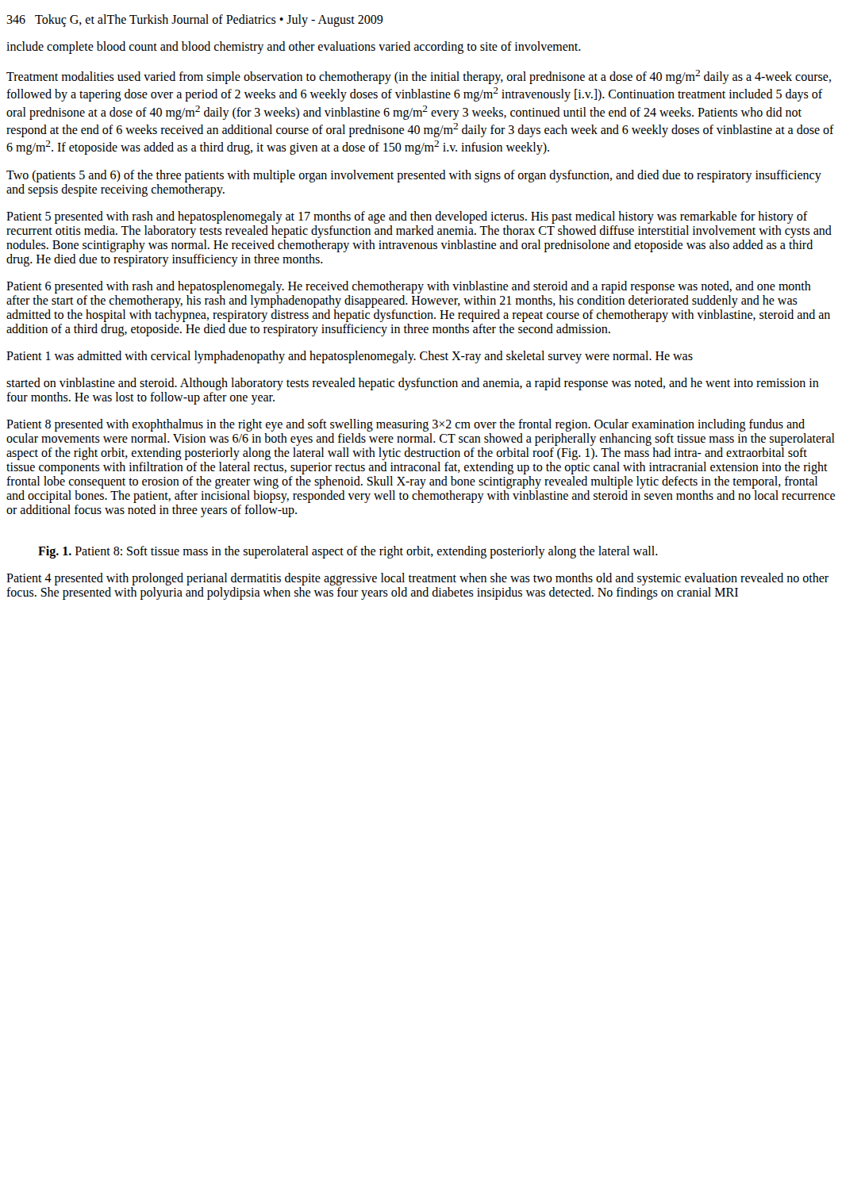346 Tokuç G, et alThe Turkish Journal of Pediatrics • July - August 2009
include complete blood count and blood chemistry and other evaluations varied according to site of involvement.
Treatment modalities used varied from simple observation to chemotherapy (in the initial therapy, oral prednisone at a dose of 40 mg/m2 daily as a 4-week course, followed by a tapering dose over a period of 2 weeks and 6 weekly doses of vinblastine 6 mg/m2 intravenously [i.v.]). Continuation treatment included 5 days of oral prednisone at a dose of 40 mg/m2 daily (for 3 weeks) and vinblastine 6 mg/m2 every 3 weeks, continued until the end of 24 weeks. Patients who did not respond at the end of 6 weeks received an additional course of oral prednisone 40 mg/m2 daily for 3 days each week and 6 weekly doses of vinblastine at a dose of 6 mg/m2. If etoposide was added as a third drug, it was given at a dose of 150 mg/m2 i.v. infusion weekly).
Two (patients 5 and 6) of the three patients with multiple organ involvement presented with signs of organ dysfunction, and died due to respiratory insufficiency and sepsis despite receiving chemotherapy.
Patient 5 presented with rash and hepatosplenomegaly at 17 months of age and then developed icterus. His past medical history was remarkable for history of recurrent otitis media. The laboratory tests revealed hepatic dysfunction and marked anemia. The thorax CT showed diffuse interstitial involvement with cysts and nodules. Bone scintigraphy was normal. He received chemotherapy with intravenous vinblastine and oral prednisolone and etoposide was also added as a third drug. He died due to respiratory insufficiency in three months.
Patient 6 presented with rash and hepatosplenomegaly. He received chemotherapy with vinblastine and steroid and a rapid response was noted, and one month after the start of the chemotherapy, his rash and lymphadenopathy disappeared. However, within 21 months, his condition deteriorated suddenly and he was admitted to the hospital with tachypnea, respiratory distress and hepatic dysfunction. He required a repeat course of chemotherapy with vinblastine, steroid and an addition of a third drug, etoposide. He died due to respiratory insufficiency in three months after the second admission.
Patient 1 was admitted with cervical lymphadenopathy and hepatosplenomegaly. Chest X-ray and skeletal survey were normal. He was
started on vinblastine and steroid. Although laboratory tests revealed hepatic dysfunction and anemia, a rapid response was noted, and he went into remission in four months. He was lost to follow-up after one year.
Patient 8 presented with exophthalmus in the right eye and soft swelling measuring 3×2 cm over the frontal region. Ocular examination including fundus and ocular movements were normal. Vision was 6/6 in both eyes and fields were normal. CT scan showed a peripherally enhancing soft tissue mass in the superolateral aspect of the right orbit, extending posteriorly along the lateral wall with lytic destruction of the orbital roof (Fig. 1). The mass had intra- and extraorbital soft tissue components with infiltration of the lateral rectus, superior rectus and intraconal fat, extending up to the optic canal with intracranial extension into the right frontal lobe consequent to erosion of the greater wing of the sphenoid. Skull X-ray and bone scintigraphy revealed multiple lytic defects in the temporal, frontal and occipital bones. The patient, after incisional biopsy, responded very well to chemotherapy with vinblastine and steroid in seven months and no local recurrence or additional focus was noted in three years of follow-up.
Fig. 1. Patient 8: Soft tissue mass in the superolateral aspect of the right orbit, extending posteriorly along the lateral wall.
Patient 4 presented with prolonged perianal dermatitis despite aggressive local treatment when she was two months old and systemic evaluation revealed no other focus. She presented with polyuria and polydipsia when she was four years old and diabetes insipidus was detected. No findings on cranial MRI